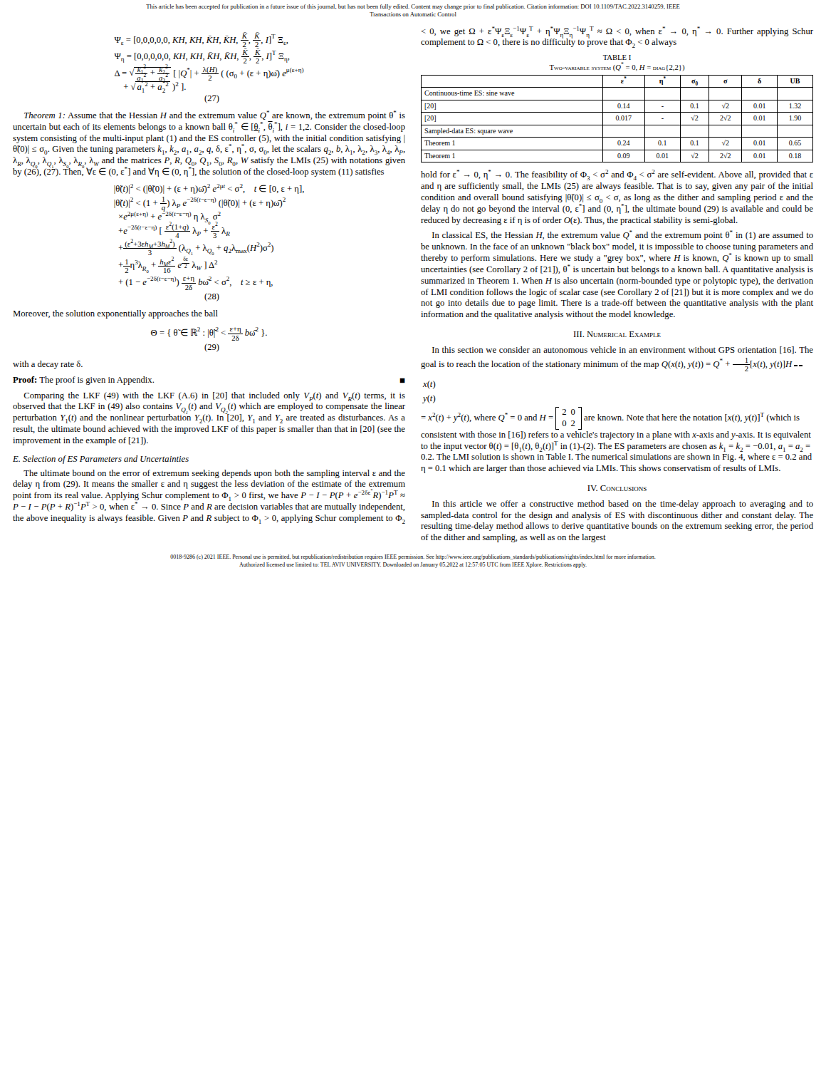This article has been accepted for publication in a future issue of this journal, but has not been fully edited. Content may change prior to final publication. Citation information: DOI 10.1109/TAC.2022.3140259, IEEE
Transactions on Automatic Control
Ψε = [0,0,0,0,0, KH, KH, K̄H, K̄H, K̄2, K̄2, I]T Ξε,
Ψη = [0,0,0,0,0, KH, KH, K̄H, K̄H, K̄2, K̄2, I]T Ξη,
Δ = k12 a12 + k22 a22 [ |Q*| + λ(H) 2 ( (σ0 + (ε + η)ω̄) eμ(ε+η)
+ a12 + a22 )2 ].
(27)
Theorem 1: Assume that the Hessian H and the extremum value Q* are known, the extremum point θ* is uncertain but each of its elements belongs to a known ball θi* ∈ [θi*, θi*], i = 1,2. Consider the closed-loop system consisting of the multi-input plant (1) and the ES controller (5), with the initial condition satisfying |θ̃(0)| ≤ σ0. Given the tuning parameters k1, k2, a1, a2, q, δ, ε*, η*, σ, σ0, let the scalars q2, b, λ1, λ2, λ3, λ4, λP, λR, λQ0, λQ1, λS0, λR0, λW and the matrices P, R, Q0, Q1, S0, R0, W satisfy the LMIs (25) with notations given by (26), (27). Then, ∀ε ∈ (0, ε*] and ∀η ∈ (0, η*], the solution of the closed-loop system (11) satisfies
|θ̃(t)|2 < (|θ̃(0)| + (ε + η)ω̄)2 e2μt < σ2, t ∈ [0, ε + η],
|θ̃(t)|2 < (1 + 1 q) λP e−2δ(t−ε−η) (|θ̃(0)| + (ε + η)ω̄)2
×e2μ(ε+η) + e−2δ(t−ε−η) η λS0 σ2
+e−2δ(t−ε−η) [ ε2(1+q) 4 λP + ε23 λR
+(ε2+3εhM+3hM2) 3 (λQ1 + λQ0 + q2λmax(H2)σ2)
+12η3λR0 + hMε216 eδε 2 λW ] Δ2
+ (1 − e−2δ(t−ε−η)) ε+η 2δ bω̄2 < σ2, t ≥ ε + η,
(28)
Moreover, the solution exponentially approaches the ball
Θ = { θ̃ ∈ ℝ2 : |θ̃|2 < ε+η 2δ bω̄2 }.
(29)
with a decay rate δ.
Proof: The proof is given in Appendix. ■
Comparing the LKF (49) with the LKF (A.6) in [20] that included only VP(t) and VR(t) terms, it is observed that the LKF in (49) also contains VQ1(t) and VQ2(t) which are employed to compensate the linear perturbation Y1(t) and the nonlinear perturbation Y2(t). In [20], Y1 and Y2 are treated as disturbances. As a result, the ultimate bound achieved with the improved LKF of this paper is smaller than that in [20] (see the improvement in the example of [21]).
E. Selection of ES Parameters and Uncertainties
The ultimate bound on the error of extremum seeking depends upon both the sampling interval ε and the delay η from (29). It means the smaller ε and η suggest the less deviation of the estimate of the extremum point from its real value. Applying Schur complement to Φ1 > 0 first, we have P − I − P(P + e−2δε*R)−1PT ≈ P − I − P(P + R)−1PT > 0, when ε* → 0. Since P and R are decision variables that are mutually independent, the above inequality is always feasible. Given P and R subject to Φ1 > 0, applying Schur complement to Φ2 < 0, we get Ω + ε*ΨεΞε−1ΨεT + η*ΨηΞη−1ΨηT ≈ Ω < 0, when ε* → 0, η* → 0. Further applying Schur complement to Ω < 0, there is no difficulty to prove that Φ2 < 0 always
TABLE I Two-variable system ( Q * = 0, H = diag{2,2})
| | ε * | η * | σ 0 | σ | δ | UB |
| --- | --- | --- | --- | --- | --- | --- |
| Continuous-time ES: sine wave | | | | | | |
| [20] | 0.14 | - | 0.1 | √2 | 0.01 | 1.32 |
| [20] | 0.017 | - | √2 | 2√2 | 0.01 | 1.90 |
| Sampled-data ES: square wave | | | | | | |
| Theorem 1 | 0.24 | 0.1 | 0.1 | √2 | 0.01 | 0.65 |
| Theorem 1 | 0.09 | 0.01 | √2 | 2√2 | 0.01 | 0.18 |
hold for ε* → 0, η* → 0. The feasibility of Φ3 < σ2 and Φ4 < σ2 are self-evident. Above all, provided that ε and η are sufficiently small, the LMIs (25) are always feasible. That is to say, given any pair of the initial condition and overall bound satisfying |θ̃(0)| ≤ σ0 < σ, as long as the dither and sampling period ε and the delay η do not go beyond the interval (0, ε*] and (0, η*], the ultimate bound (29) is available and could be reduced by decreasing ε if η is of order O(ε). Thus, the practical stability is semi-global.
In classical ES, the Hessian H, the extremum value Q* and the extremum point θ* in (1) are assumed to be unknown. In the face of an unknown "black box" model, it is impossible to choose tuning parameters and thereby to perform simulations. Here we study a "grey box", where H is known, Q* is known up to small uncertainties (see Corollary 2 of [21]), θ* is uncertain but belongs to a known ball. A quantitative analysis is summarized in Theorem 1. When H is also uncertain (norm-bounded type or polytopic type), the derivation of LMI condition follows the logic of scalar case (see Corollary 2 of [21]) but it is more complex and we do not go into details due to page limit. There is a trade-off between the quantitative analysis with the plant information and the qualitative analysis without the model knowledge.
III. Numerical Example
In this section we consider an autonomous vehicle in an environment without GPS orientation [16]. The goal is to reach the location of the stationary minimum of the map Q(x(t), y(t)) = Q* + 12[x(t), y(t)]H
| x ( t ) |
| y ( t ) |
= x2(t) + y2(t), where Q* = 0 and H =
| 2 | 0 |
| 0 | 2 |
are known. Note that here the notation [x(t), y(t)]T (which is consistent with those in [16]) refers to a vehicle's trajectory in a plane with x-axis and y-axis. It is equivalent to the input vector θ(t) = [θ1(t), θ2(t)]T in (1)-(2). The ES parameters are chosen as k1 = k2 = −0.01, a1 = a2 = 0.2. The LMI solution is shown in Table I. The numerical simulations are shown in Fig. 4, where ε = 0.2 and η = 0.1 which are larger than those achieved via LMIs. This shows conservatism of results of LMIs.
IV. Conclusions
In this article we offer a constructive method based on the time-delay approach to averaging and to sampled-data control for the design and analysis of ES with discontinuous dither and constant delay. The resulting time-delay method allows to derive quantitative bounds on the extremum seeking error, the period of the dither and sampling, as well as on the largest
0018-9286 (c) 2021 IEEE. Personal use is permitted, but republication/redistribution requires IEEE permission. See http://www.ieee.org/publications_standards/publications/rights/index.html for more information.
Authorized licensed use limited to: TEL AVIV UNIVERSITY. Downloaded on January 05,2022 at 12:57:05 UTC from IEEE Xplore. Restrictions apply.